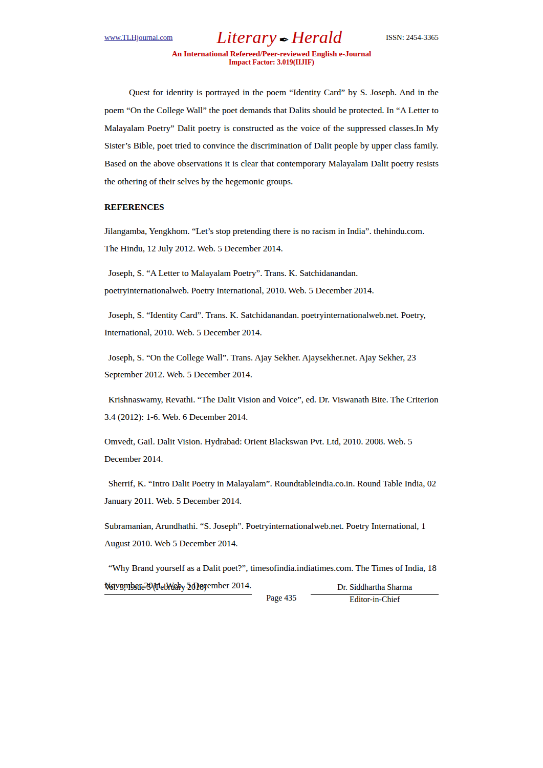www.TLHjournal.com
Literary✒Herald
ISSN: 2454-3365
An International Refereed/Peer-reviewed English e-Journal
Impact Factor: 3.019(IIJIF)
Quest for identity is portrayed in the poem “Identity Card” by S. Joseph. And in the poem “On the College Wall” the poet demands that Dalits should be protected. In “A Letter to Malayalam Poetry” Dalit poetry is constructed as the voice of the suppressed classes.In My Sister’s Bible, poet tried to convince the discrimination of Dalit people by upper class family. Based on the above observations it is clear that contemporary Malayalam Dalit poetry resists the othering of their selves by the hegemonic groups.
REFERENCES
Jilangamba, Yengkhom. “Let’s stop pretending there is no racism in India”. thehindu.com. The Hindu, 12 July 2012. Web. 5 December 2014.
Joseph, S. “A Letter to Malayalam Poetry”. Trans. K. Satchidanandan. poetryinternationalweb. Poetry International, 2010. Web. 5 December 2014.
Joseph, S. “Identity Card”. Trans. K. Satchidanandan. poetryinternationalweb.net. Poetry, International, 2010. Web. 5 December 2014.
Joseph, S. “On the College Wall”. Trans. Ajay Sekher. Ajaysekher.net. Ajay Sekher, 23 September 2012. Web. 5 December 2014.
Krishnaswamy, Revathi. “The Dalit Vision and Voice”, ed. Dr. Viswanath Bite. The Criterion 3.4 (2012): 1-6. Web. 6 December 2014.
Omvedt, Gail. Dalit Vision. Hydrabad: Orient Blackswan Pvt. Ltd, 2010. 2008. Web. 5 December 2014.
Sherrif, K. “Intro Dalit Poetry in Malayalam”. Roundtableindia.co.in. Round Table India, 02 January 2011. Web. 5 December 2014.
Subramanian, Arundhathi. “S. Joseph”. Poetryinternationalweb.net. Poetry International, 1 August 2010. Web 5 December 2014.
“Why Brand yourself as a Dalit poet?”, timesofindia.indiatimes.com. The Times of India, 18 November 2011. Web. 5 December 2014.
Vol. 3, Issue 5 (February 2018)
Page 435
Dr. Siddhartha Sharma
Editor-in-Chief